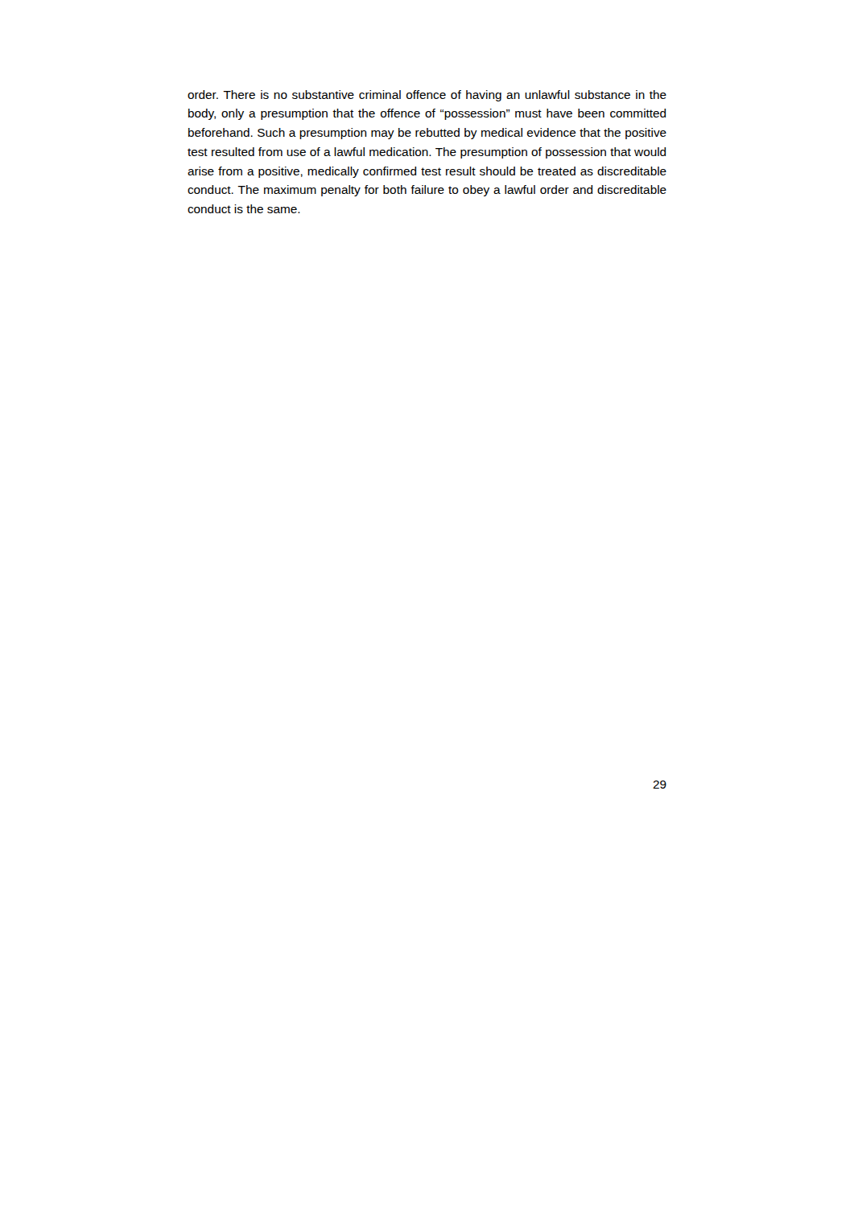order. There is no substantive criminal offence of having an unlawful substance in the body, only a presumption that the offence of “possession” must have been committed beforehand. Such a presumption may be rebutted by medical evidence that the positive test resulted from use of a lawful medication. The presumption of possession that would arise from a positive, medically confirmed test result should be treated as discreditable conduct. The maximum penalty for both failure to obey a lawful order and discreditable conduct is the same.
29